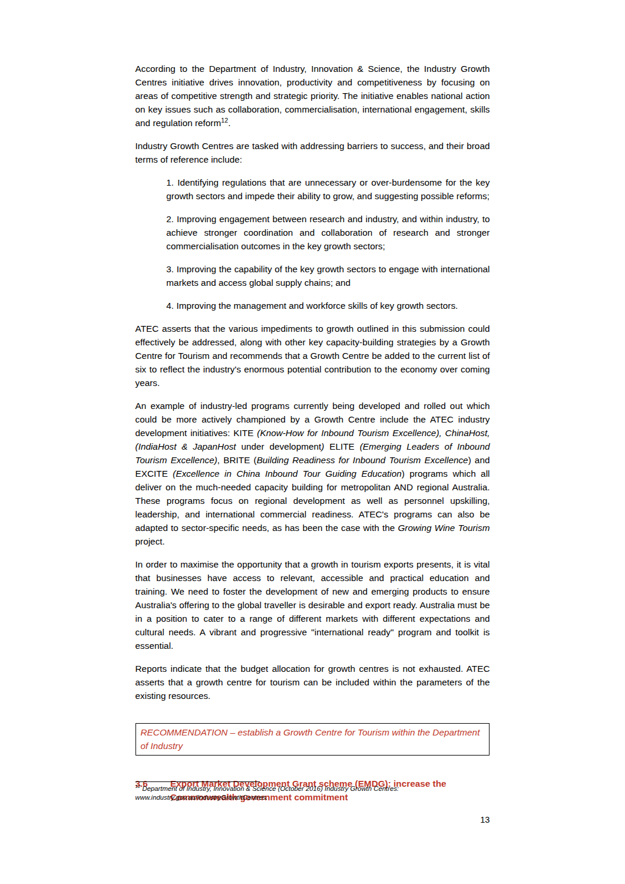According to the Department of Industry, Innovation & Science, the Industry Growth Centres initiative drives innovation, productivity and competitiveness by focusing on areas of competitive strength and strategic priority. The initiative enables national action on key issues such as collaboration, commercialisation, international engagement, skills and regulation reform12.
Industry Growth Centres are tasked with addressing barriers to success, and their broad terms of reference include:
1. Identifying regulations that are unnecessary or over-burdensome for the key growth sectors and impede their ability to grow, and suggesting possible reforms;
2. Improving engagement between research and industry, and within industry, to achieve stronger coordination and collaboration of research and stronger commercialisation outcomes in the key growth sectors;
3. Improving the capability of the key growth sectors to engage with international markets and access global supply chains; and
4. Improving the management and workforce skills of key growth sectors.
ATEC asserts that the various impediments to growth outlined in this submission could effectively be addressed, along with other key capacity-building strategies by a Growth Centre for Tourism and recommends that a Growth Centre be added to the current list of six to reflect the industry's enormous potential contribution to the economy over coming years.
An example of industry-led programs currently being developed and rolled out which could be more actively championed by a Growth Centre include the ATEC industry development initiatives: KITE (Know-How for Inbound Tourism Excellence), ChinaHost, (IndiaHost & JapanHost under development) ELITE (Emerging Leaders of Inbound Tourism Excellence), BRITE (Building Readiness for Inbound Tourism Excellence) and EXCITE (Excellence in China Inbound Tour Guiding Education) programs which all deliver on the much-needed capacity building for metropolitan AND regional Australia. These programs focus on regional development as well as personnel upskilling, leadership, and international commercial readiness. ATEC's programs can also be adapted to sector-specific needs, as has been the case with the Growing Wine Tourism project.
In order to maximise the opportunity that a growth in tourism exports presents, it is vital that businesses have access to relevant, accessible and practical education and training. We need to foster the development of new and emerging products to ensure Australia's offering to the global traveller is desirable and export ready. Australia must be in a position to cater to a range of different markets with different expectations and cultural needs. A vibrant and progressive "international ready" program and toolkit is essential.
Reports indicate that the budget allocation for growth centres is not exhausted. ATEC asserts that a growth centre for tourism can be included within the parameters of the existing resources.
RECOMMENDATION – establish a Growth Centre for Tourism within the Department of Industry
3.6 Export Market Development Grant scheme (EMDG): increase the Commonwealth government commitment
12 Department of Industry, Innovation & Science (October 2016) Industry Growth Centres: www.industry.gov.au/IndustryGrowthCentres.
13